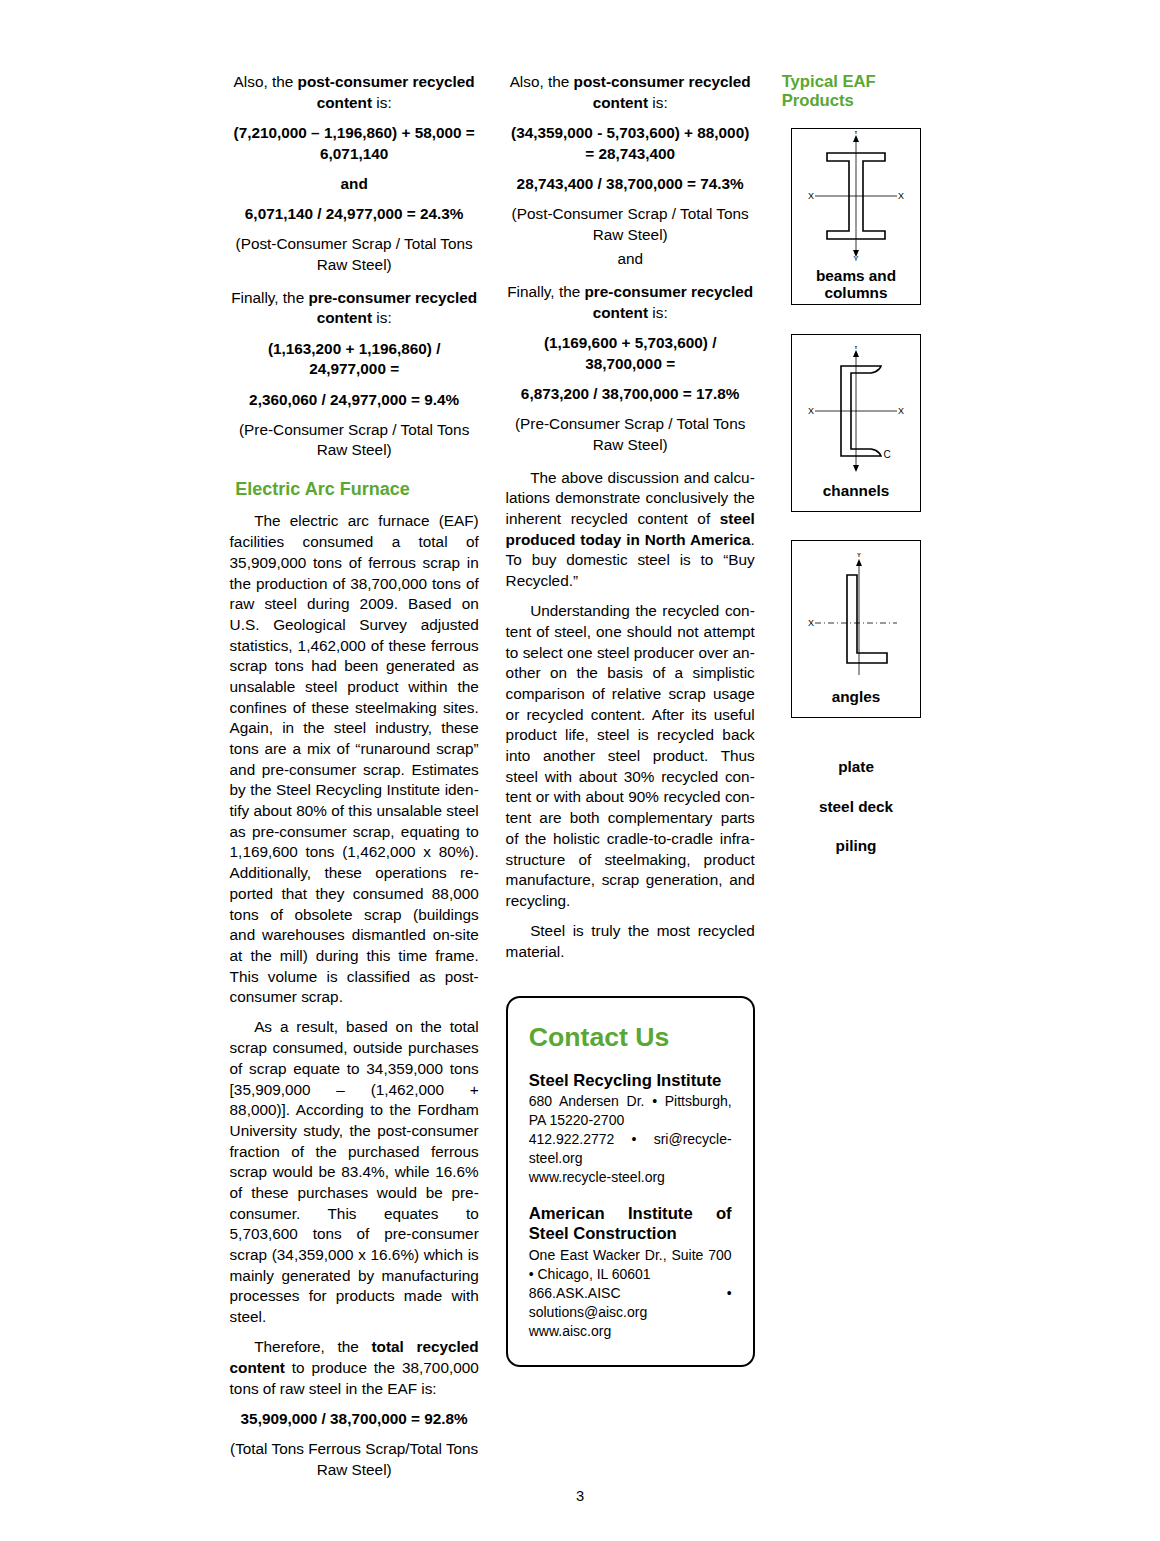Also, the post-consumer recycled content is:
(7,210,000 – 1,196,860) + 58,000 = 6,071,140
and
6,071,140 / 24,977,000 = 24.3%
(Post-Consumer Scrap / Total Tons Raw Steel)
Finally, the pre-consumer recycled content is:
(1,163,200 + 1,196,860) / 24,977,000 =
2,360,060 / 24,977,000 = 9.4%
(Pre-Consumer Scrap / Total Tons Raw Steel)
Electric Arc Furnace
The electric arc furnace (EAF) facilities consumed a total of 35,909,000 tons of ferrous scrap in the production of 38,700,000 tons of raw steel during 2009. Based on U.S. Geological Survey adjusted statistics, 1,462,000 of these ferrous scrap tons had been generated as unsalable steel product within the confines of these steelmaking sites. Again, in the steel industry, these tons are a mix of “runaround scrap” and pre-consumer scrap. Estimates by the Steel Recycling Institute identify about 80% of this unsalable steel as pre-consumer scrap, equating to 1,169,600 tons (1,462,000 x 80%). Additionally, these operations reported that they consumed 88,000 tons of obsolete scrap (buildings and warehouses dismantled on-site at the mill) during this time frame. This volume is classified as post-consumer scrap.
As a result, based on the total scrap consumed, outside purchases of scrap equate to 34,359,000 tons [35,909,000 – (1,462,000 + 88,000)]. According to the Fordham University study, the post-consumer fraction of the purchased ferrous scrap would be 83.4%, while 16.6% of these purchases would be pre-consumer. This equates to 5,703,600 tons of pre-consumer scrap (34,359,000 x 16.6%) which is mainly generated by manufacturing processes for products made with steel.
Therefore, the total recycled content to produce the 38,700,000 tons of raw steel in the EAF is:
35,909,000 / 38,700,000 = 92.8%
(Total Tons Ferrous Scrap/Total Tons Raw Steel)
Also, the post-consumer recycled content is:
(34,359,000 - 5,703,600) + 88,000) = 28,743,400
28,743,400 / 38,700,000 = 74.3%
(Post-Consumer Scrap / Total Tons Raw Steel)
and
Finally, the pre-consumer recycled content is:
(1,169,600 + 5,703,600) / 38,700,000 =
6,873,200 / 38,700,000 = 17.8%
(Pre-Consumer Scrap / Total Tons Raw Steel)
The above discussion and calculations demonstrate conclusively the inherent recycled content of steel produced today in North America. To buy domestic steel is to “Buy Recycled.”
Understanding the recycled content of steel, one should not attempt to select one steel producer over another on the basis of a simplistic comparison of relative scrap usage or recycled content. After its useful product life, steel is recycled back into another steel product. Thus steel with about 30% recycled content or with about 90% recycled content are both complementary parts of the holistic cradle-to-cradle infrastructure of steelmaking, product manufacture, scrap generation, and recycling.
Steel is truly the most recycled material.
Contact Us
Steel Recycling Institute
680 Andersen Dr. • Pittsburgh, PA 15220-2700
412.922.2772 • sri@recycle-steel.org
www.recycle-steel.org
American Institute of Steel Construction
One East Wacker Dr., Suite 700 • Chicago, IL 60601
866.ASK.AISC • solutions@aisc.org
www.aisc.org
Typical EAF
Products
Y Y X X
beams and
columns
Y X X C
channels
Y X
angles
plate
steel deck
piling
3